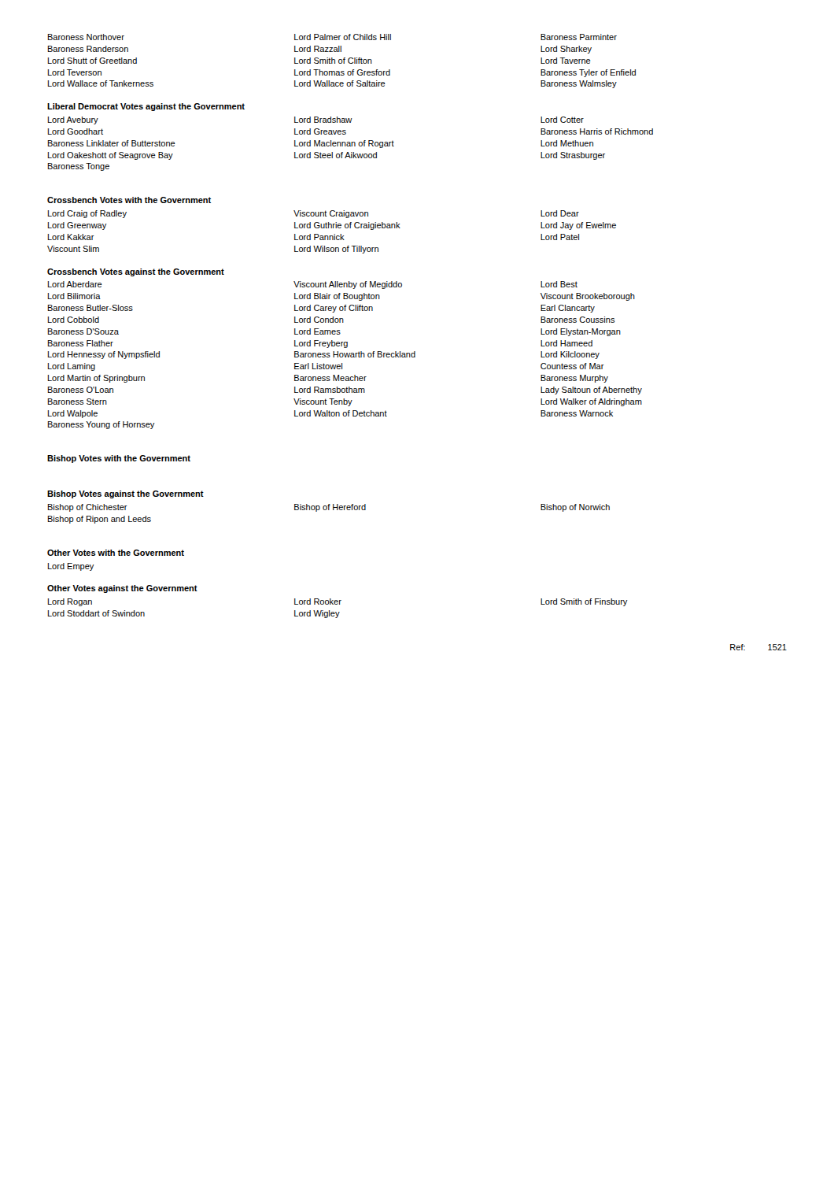| Baroness Northover | Lord Palmer of Childs Hill | Baroness Parminter |
| Baroness Randerson | Lord Razzall | Lord Sharkey |
| Lord Shutt of Greetland | Lord Smith of Clifton | Lord Taverne |
| Lord Teverson | Lord Thomas of Gresford | Baroness Tyler of Enfield |
| Lord Wallace of Tankerness | Lord Wallace of Saltaire | Baroness Walmsley |
Liberal Democrat Votes against the Government
| Lord Avebury | Lord Bradshaw | Lord Cotter |
| Lord Goodhart | Lord Greaves | Baroness Harris of Richmond |
| Baroness Linklater of Butterstone | Lord Maclennan of Rogart | Lord Methuen |
| Lord Oakeshott of Seagrove Bay | Lord Steel of Aikwood | Lord Strasburger |
| Baroness Tonge | | |
Crossbench Votes with the Government
| Lord Craig of Radley | Viscount Craigavon | Lord Dear |
| Lord Greenway | Lord Guthrie of Craigiebank | Lord Jay of Ewelme |
| Lord Kakkar | Lord Pannick | Lord Patel |
| Viscount Slim | Lord Wilson of Tillyorn | |
Crossbench Votes against the Government
| Lord Aberdare | Viscount Allenby of Megiddo | Lord Best |
| Lord Bilimoria | Lord Blair of Boughton | Viscount Brookeborough |
| Baroness Butler-Sloss | Lord Carey of Clifton | Earl Clancarty |
| Lord Cobbold | Lord Condon | Baroness Coussins |
| Baroness D'Souza | Lord Eames | Lord Elystan-Morgan |
| Baroness Flather | Lord Freyberg | Lord Hameed |
| Lord Hennessy of Nympsfield | Baroness Howarth of Breckland | Lord Kilclooney |
| Lord Laming | Earl Listowel | Countess of Mar |
| Lord Martin of Springburn | Baroness Meacher | Baroness Murphy |
| Baroness O'Loan | Lord Ramsbotham | Lady Saltoun of Abernethy |
| Baroness Stern | Viscount Tenby | Lord Walker of Aldringham |
| Lord Walpole | Lord Walton of Detchant | Baroness Warnock |
| Baroness Young of Hornsey | | |
Bishop Votes with the Government
Bishop Votes against the Government
| Bishop of Chichester | Bishop of Hereford | Bishop of Norwich |
| Bishop of Ripon and Leeds | | |
Other Votes with the Government
| Lord Empey | | |
Other Votes against the Government
| Lord Rogan | Lord Rooker | Lord Smith of Finsbury |
| Lord Stoddart of Swindon | Lord Wigley | |
Ref:1521